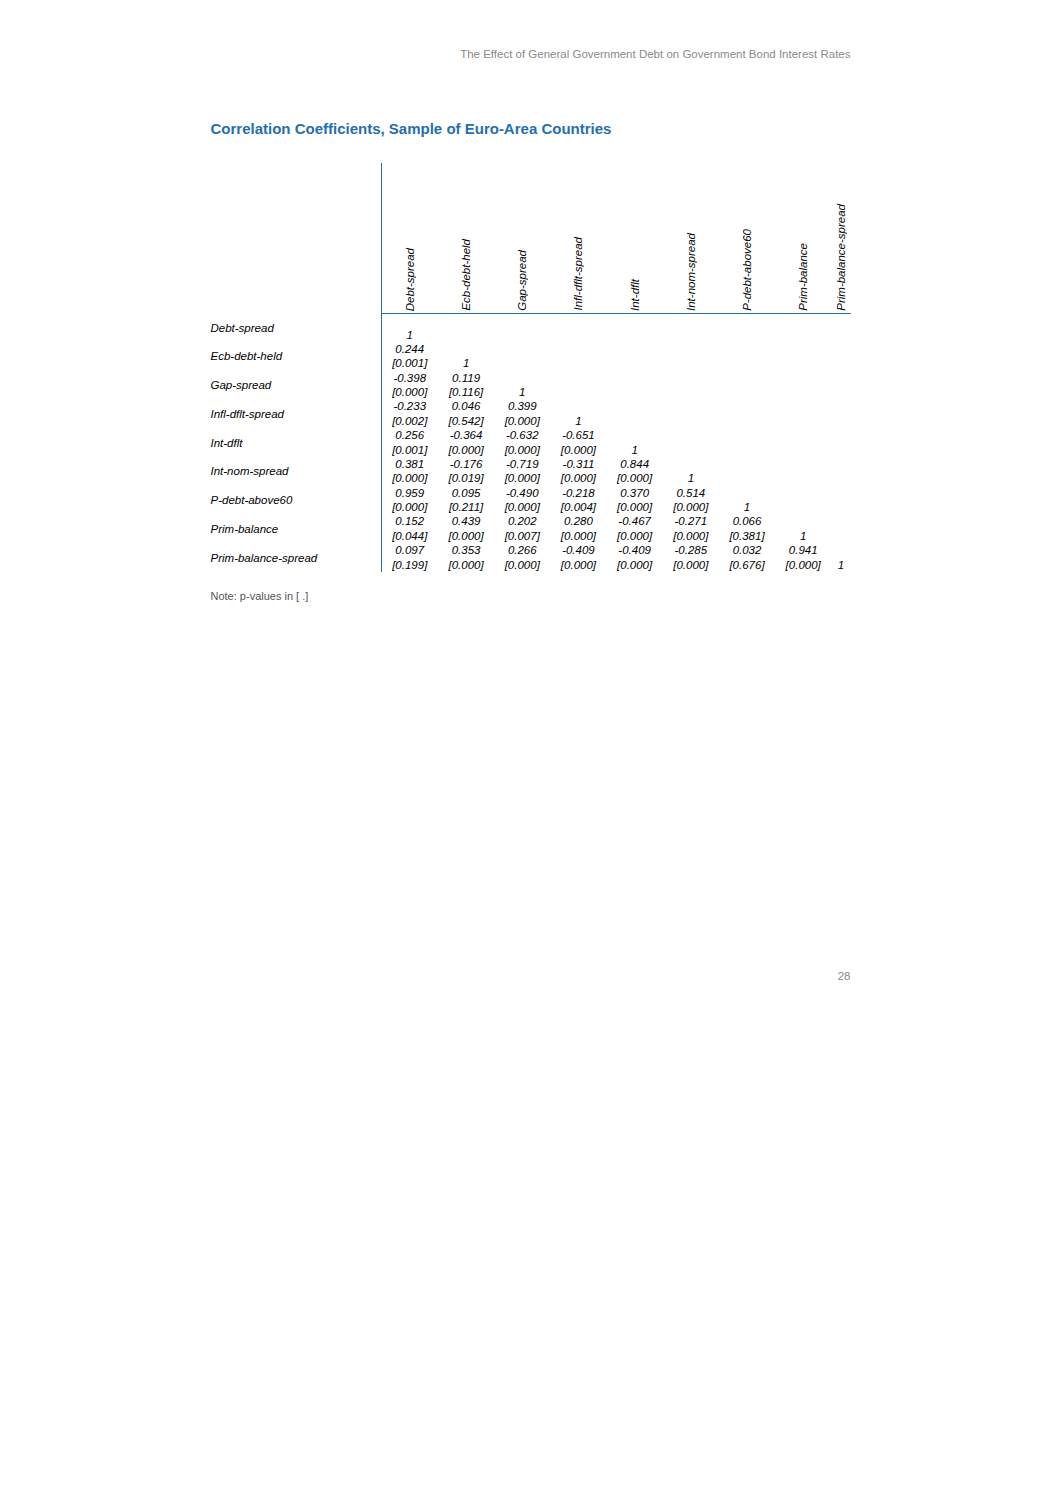The Effect of General Government Debt on Government Bond Interest Rates
Correlation Coefficients, Sample of Euro-Area Countries
| | Debt-spread | Ecb-debt-held | Gap-spread | Infl-dflt-spread | Int-dflt | Int-nom-spread | P-debt-above60 | Prim-balance | Prim-balance-spread |
| --- | --- | --- | --- | --- | --- | --- | --- | --- | --- |
| Debt-spread | 1 | | | | | | | | |
| Ecb-debt-held | 0.244 [0.001] | 1 | | | | | | | |
| Gap-spread | -0.398 [0.000] | 0.119 [0.116] | 1 | | | | | | |
| Infl-dflt-spread | -0.233 [0.002] | 0.046 [0.542] | 0.399 [0.000] | 1 | | | | | |
| Int-dflt | 0.256 [0.001] | -0.364 [0.000] | -0.632 [0.000] | -0.651 [0.000] | 1 | | | | |
| Int-nom-spread | 0.381 [0.000] | -0.176 [0.019] | -0.719 [0.000] | -0.311 [0.000] | 0.844 [0.000] | 1 | | | |
| P-debt-above60 | 0.959 [0.000] | 0.095 [0.211] | -0.490 [0.000] | -0.218 [0.004] | 0.370 [0.000] | 0.514 [0.000] | 1 | | |
| Prim-balance | 0.152 [0.044] | 0.439 [0.000] | 0.202 [0.007] | 0.280 [0.000] | -0.467 [0.000] | -0.271 [0.000] | 0.066 [0.381] | 1 | |
| Prim-balance-spread | 0.097 [0.199] | 0.353 [0.000] | 0.266 [0.000] | -0.409 [0.000] | -0.409 [0.000] | -0.285 [0.000] | 0.032 [0.676] | 0.941 [0.000] | 1 |
Note: p-values in [ .]
28